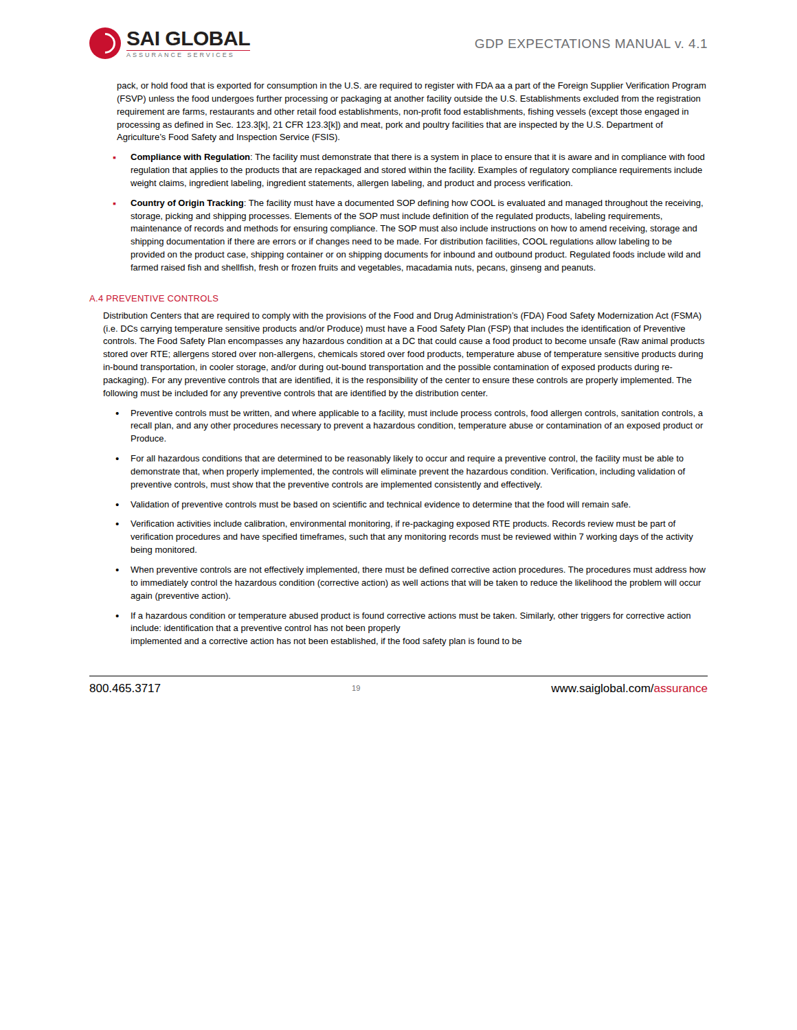SAI GLOBAL
ASSURANCE SERVICES
GDP EXPECTATIONS MANUAL v. 4.1
pack, or hold food that is exported for consumption in the U.S. are required to register with FDA aa a part of the Foreign Supplier Verification Program (FSVP) unless the food undergoes further processing or packaging at another facility outside the U.S. Establishments excluded from the registration requirement are farms, restaurants and other retail food establishments, non-profit food establishments, fishing vessels (except those engaged in processing as defined in Sec. 123.3[k], 21 CFR 123.3[k]) and meat, pork and poultry facilities that are inspected by the U.S. Department of Agriculture’s Food Safety and Inspection Service (FSIS).
Compliance with Regulation: The facility must demonstrate that there is a system in place to ensure that it is aware and in compliance with food regulation that applies to the products that are repackaged and stored within the facility. Examples of regulatory compliance requirements include weight claims, ingredient labeling, ingredient statements, allergen labeling, and product and process verification.
Country of Origin Tracking: The facility must have a documented SOP defining how COOL is evaluated and managed throughout the receiving, storage, picking and shipping processes. Elements of the SOP must include definition of the regulated products, labeling requirements, maintenance of records and methods for ensuring compliance. The SOP must also include instructions on how to amend receiving, storage and shipping documentation if there are errors or if changes need to be made. For distribution facilities, COOL regulations allow labeling to be provided on the product case, shipping container or on shipping documents for inbound and outbound product. Regulated foods include wild and farmed raised fish and shellfish, fresh or frozen fruits and vegetables, macadamia nuts, pecans, ginseng and peanuts.
A.4 PREVENTIVE CONTROLS
Distribution Centers that are required to comply with the provisions of the Food and Drug Administration’s (FDA) Food Safety Modernization Act (FSMA) (i.e. DCs carrying temperature sensitive products and/or Produce) must have a Food Safety Plan (FSP) that includes the identification of Preventive controls. The Food Safety Plan encompasses any hazardous condition at a DC that could cause a food product to become unsafe (Raw animal products stored over RTE; allergens stored over non-allergens, chemicals stored over food products, temperature abuse of temperature sensitive products during in-bound transportation, in cooler storage, and/or during out-bound transportation and the possible contamination of exposed products during re-packaging). For any preventive controls that are identified, it is the responsibility of the center to ensure these controls are properly implemented. The following must be included for any preventive controls that are identified by the distribution center.
Preventive controls must be written, and where applicable to a facility, must include process controls, food allergen controls, sanitation controls, a recall plan, and any other procedures necessary to prevent a hazardous condition, temperature abuse or contamination of an exposed product or Produce.
For all hazardous conditions that are determined to be reasonably likely to occur and require a preventive control, the facility must be able to demonstrate that, when properly implemented, the controls will eliminate prevent the hazardous condition. Verification, including validation of preventive controls, must show that the preventive controls are implemented consistently and effectively.
Validation of preventive controls must be based on scientific and technical evidence to determine that the food will remain safe.
Verification activities include calibration, environmental monitoring, if re-packaging exposed RTE products. Records review must be part of verification procedures and have specified timeframes, such that any monitoring records must be reviewed within 7 working days of the activity being monitored.
When preventive controls are not effectively implemented, there must be defined corrective action procedures. The procedures must address how to immediately control the hazardous condition (corrective action) as well actions that will be taken to reduce the likelihood the problem will occur again (preventive action).
If a hazardous condition or temperature abused product is found corrective actions must be taken. Similarly, other triggers for corrective action include: identification that a preventive control has not been properly
implemented and a corrective action has not been established, if the food safety plan is found to be
800.465.3717
19
www.saiglobal.com/assurance